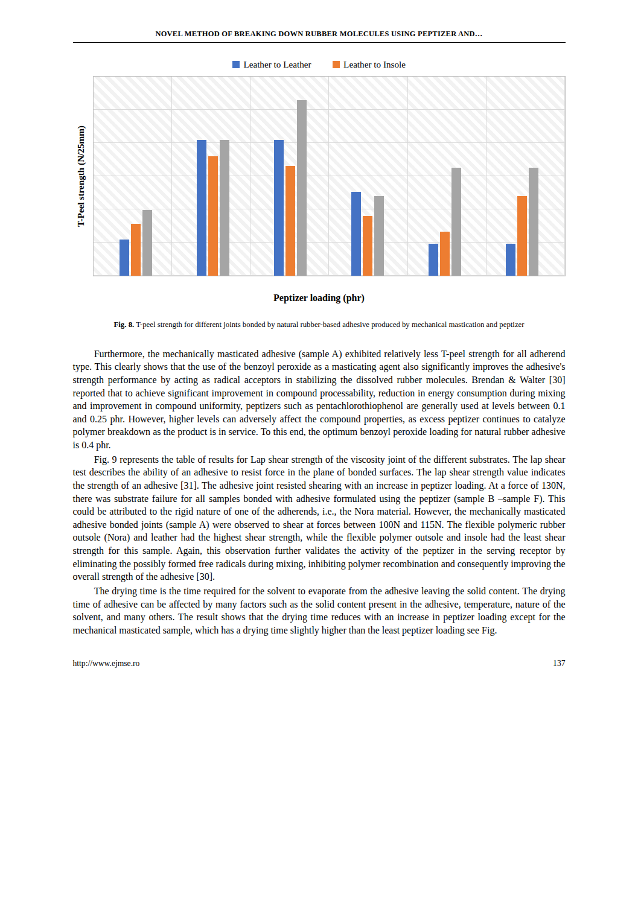NOVEL METHOD OF BREAKING DOWN RUBBER MOLECULES USING PEPTIZER AND…
Leather to Leather Leather to Insole
T-Peel strength (N/25mm)
Peptizer loading (phr)
Fig. 8. T-peel strength for different joints bonded by natural rubber-based adhesive produced by mechanical mastication and peptizer
Furthermore, the mechanically masticated adhesive (sample A) exhibited relatively less T-peel strength for all adherend type. This clearly shows that the use of the benzoyl peroxide as a masticating agent also significantly improves the adhesive's strength performance by acting as radical acceptors in stabilizing the dissolved rubber molecules. Brendan & Walter [30] reported that to achieve significant improvement in compound processability, reduction in energy consumption during mixing and improvement in compound uniformity, peptizers such as pentachlorothiophenol are generally used at levels between 0.1 and 0.25 phr. However, higher levels can adversely affect the compound properties, as excess peptizer continues to catalyze polymer breakdown as the product is in service. To this end, the optimum benzoyl peroxide loading for natural rubber adhesive is 0.4 phr.
Fig. 9 represents the table of results for Lap shear strength of the viscosity joint of the different substrates. The lap shear test describes the ability of an adhesive to resist force in the plane of bonded surfaces. The lap shear strength value indicates the strength of an adhesive [31]. The adhesive joint resisted shearing with an increase in peptizer loading. At a force of 130N, there was substrate failure for all samples bonded with adhesive formulated using the peptizer (sample B –sample F). This could be attributed to the rigid nature of one of the adherends, i.e., the Nora material. However, the mechanically masticated adhesive bonded joints (sample A) were observed to shear at forces between 100N and 115N. The flexible polymeric rubber outsole (Nora) and leather had the highest shear strength, while the flexible polymer outsole and insole had the least shear strength for this sample. Again, this observation further validates the activity of the peptizer in the serving receptor by eliminating the possibly formed free radicals during mixing, inhibiting polymer recombination and consequently improving the overall strength of the adhesive [30].
The drying time is the time required for the solvent to evaporate from the adhesive leaving the solid content. The drying time of adhesive can be affected by many factors such as the solid content present in the adhesive, temperature, nature of the solvent, and many others. The result shows that the drying time reduces with an increase in peptizer loading except for the mechanical masticated sample, which has a drying time slightly higher than the least peptizer loading see Fig.
http://www.ejmse.ro 137